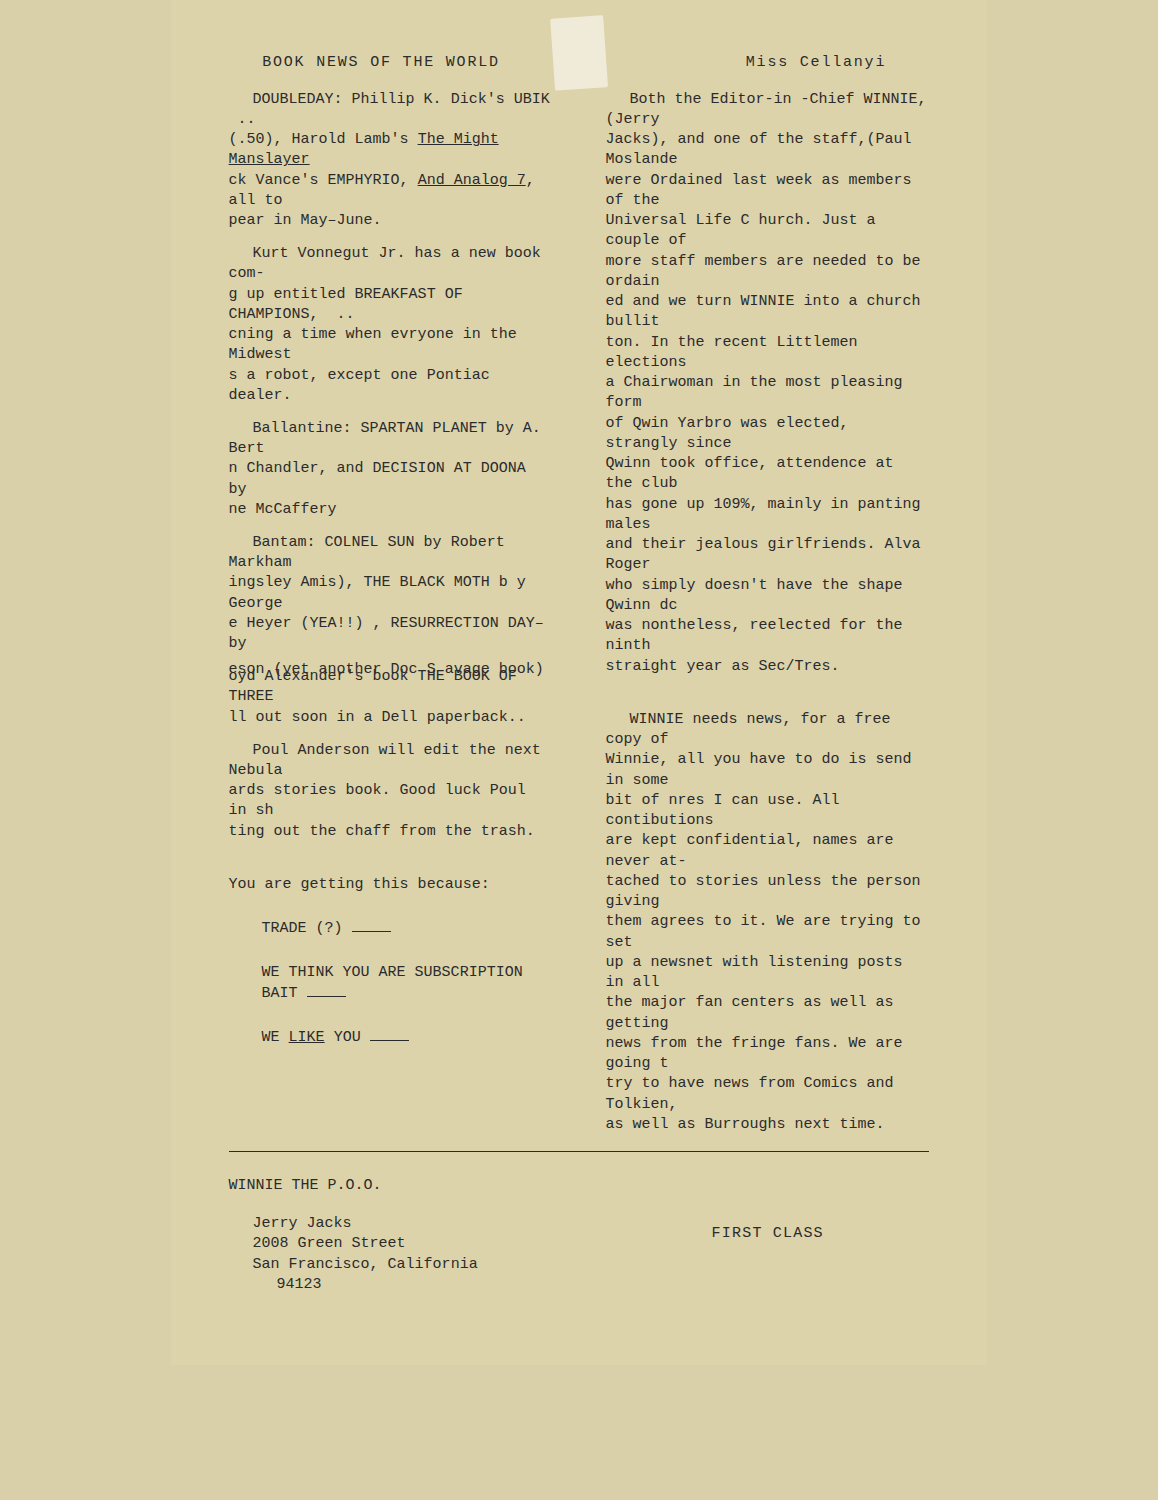BOOK NEWS OF THE WORLD
DOUBLEDAY: Phillip K. Dick's UBIK ..
(.50), Harold Lamb's The Might Manslayer
ck Vance's EMPHYRIO, And Analog 7, all to
pear in May–June.
Kurt Vonnegut Jr. has a new book com-
g up entitled BREAKFAST OF CHAMPIONS, ..
cning a time when evryone in the Midwest
s a robot, except one Pontiac dealer.
Ballantine: SPARTAN PLANET by A. Bert
n Chandler, and DECISION AT DOONA by
ne McCaffery
Bantam: COLNEL SUN by Robert Markham
ingsley Amis), THE BLACK MOTH b y George
e Heyer (YEA!!) , RESURRECTION DAY–by
oyd Alexander's book THE BOOK OF THREE eson (yet another Doc S avage book)
ll out soon in a Dell paperback..
Poul Anderson will edit the next Nebula
ards stories book. Good luck Poul in sh
ting out the chaff from the trash.
You are getting this because:
TRADE (?)
WE THINK YOU ARE SUBSCRIPTION
BAIT
WE LIKE YOU
Miss Cellanyi
Both the Editor-in -Chief WINNIE,(Jerry
Jacks), and one of the staff,(Paul Moslande
were Ordained last week as members of the
Universal Life C hurch. Just a couple of
more staff members are needed to be ordain
ed and we turn WINNIE into a church bullit
ton. In the recent Littlemen elections
a Chairwoman in the most pleasing form
of Qwin Yarbro was elected, strangly since
Qwinn took office, attendence at the club
has gone up 109%, mainly in panting males
and their jealous girlfriends. Alva Roger
who simply doesn't have the shape Qwinn dc
was nontheless, reelected for the ninth
straight year as Sec/Tres.
WINNIE needs news, for a free copy of
Winnie, all you have to do is send in some
bit of nres I can use. All contibutions
are kept confidential, names are never at-
tached to stories unless the person giving
them agrees to it. We are trying to set
up a newsnet with listening posts in all
the major fan centers as well as getting
news from the fringe fans. We are going t
try to have news from Comics and Tolkien,
as well as Burroughs next time.
WINNIE THE P.O.O.
Jerry Jacks 2008 Green Street San Francisco, California 94123
FIRST CLASS